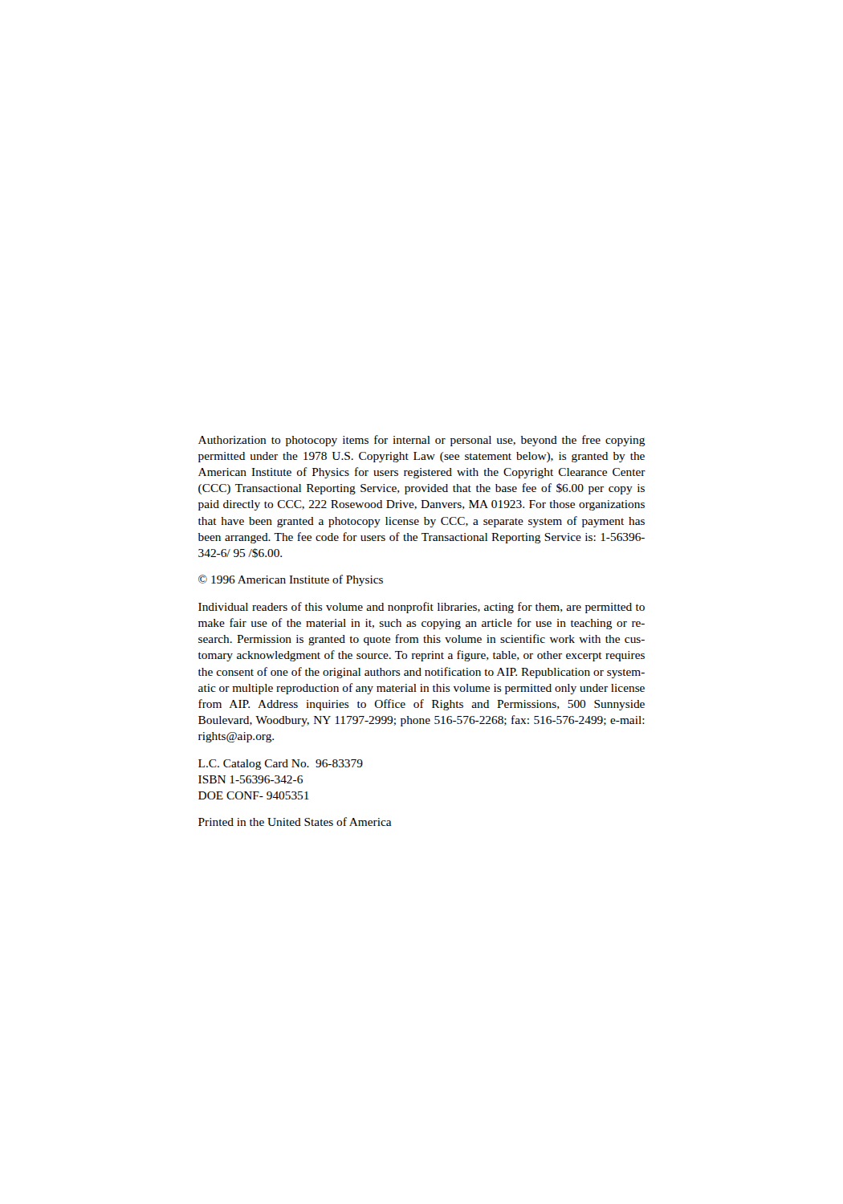Authorization to photocopy items for internal or personal use, beyond the free copying permitted under the 1978 U.S. Copyright Law (see statement below), is granted by the American Institute of Physics for users registered with the Copyright Clearance Center (CCC) Transactional Reporting Service, provided that the base fee of $6.00 per copy is paid directly to CCC, 222 Rosewood Drive, Danvers, MA 01923. For those organizations that have been granted a photocopy license by CCC, a separate system of payment has been arranged. The fee code for users of the Transactional Reporting Service is: 1-56396-342-6/ 95 /$6.00.
© 1996 American Institute of Physics
Individual readers of this volume and nonprofit libraries, acting for them, are permitted to make fair use of the material in it, such as copying an article for use in teaching or research. Permission is granted to quote from this volume in scientific work with the customary acknowledgment of the source. To reprint a figure, table, or other excerpt requires the consent of one of the original authors and notification to AIP. Republication or systematic or multiple reproduction of any material in this volume is permitted only under license from AIP. Address inquiries to Office of Rights and Permissions, 500 Sunnyside Boulevard, Woodbury, NY 11797-2999; phone 516-576-2268; fax: 516-576-2499; e-mail: rights@aip.org.
L.C. Catalog Card No. 96-83379 ISBN 1-56396-342-6 DOE CONF- 9405351
Printed in the United States of America